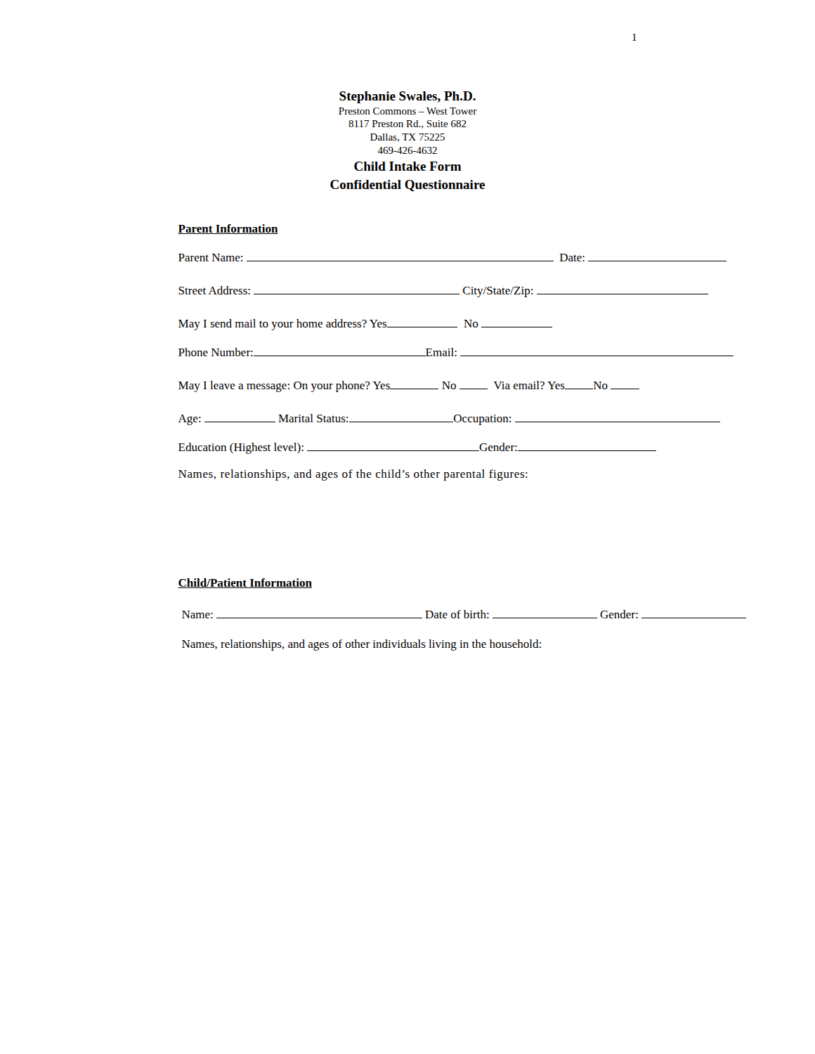1
Stephanie Swales, Ph.D.
Preston Commons – West Tower
8117 Preston Rd., Suite 682
Dallas, TX 75225
469-426-4632
Child Intake Form
Confidential Questionnaire
Parent Information
Parent Name: Date:
Street Address: City/State/Zip:
May I send mail to your home address? Yes No
Phone Number: Email:
May I leave a message: On your phone? Yes No Via email? Yes No
Age: Marital Status: Occupation:
Education (Highest level): Gender:
Names, relationships, and ages of the child’s other parental figures:
Child/Patient Information
Name: Date of birth: Gender:
Names, relationships, and ages of other individuals living in the household: